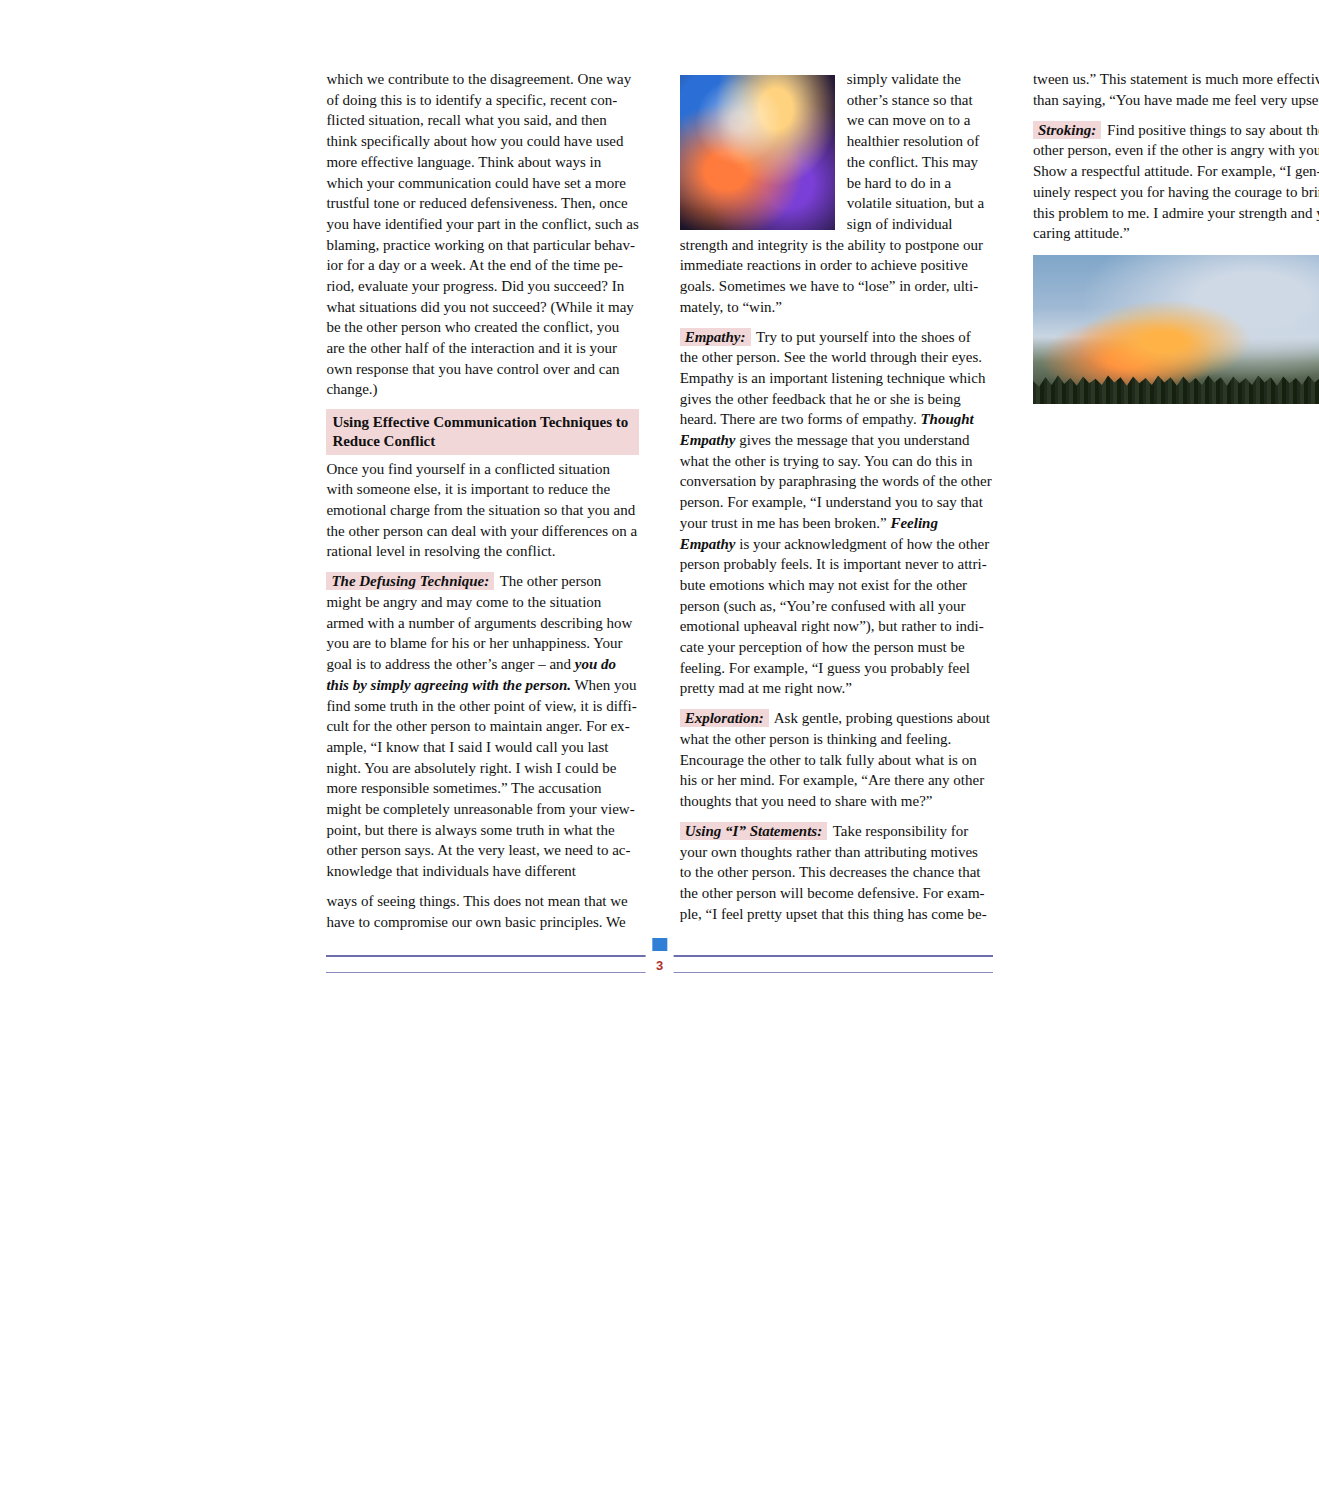which we contribute to the disagreement. One way of doing this is to identify a specific, recent conflicted situation, recall what you said, and then think specifically about how you could have used more effective language. Think about ways in which your communication could have set a more trustful tone or reduced defensiveness. Then, once you have identified your part in the conflict, such as blaming, practice working on that particular behavior for a day or a week. At the end of the time period, evaluate your progress. Did you succeed? In what situations did you not succeed? (While it may be the other person who created the conflict, you are the other half of the interaction and it is your own response that you have control over and can change.)
Using Effective Communication Techniques to Reduce Conflict
Once you find yourself in a conflicted situation with someone else, it is important to reduce the emotional charge from the situation so that you and the other person can deal with your differences on a rational level in resolving the conflict.
The Defusing Technique: The other person might be angry and may come to the situation armed with a number of arguments describing how you are to blame for his or her unhappiness. Your goal is to address the other’s anger – and you do this by simply agreeing with the person. When you find some truth in the other point of view, it is difficult for the other person to maintain anger. For example, “I know that I said I would call you last night. You are absolutely right. I wish I could be more responsible sometimes.” The accusation might be completely unreasonable from your viewpoint, but there is always some truth in what the other person says. At the very least, we need to acknowledge that individuals have different
ways of seeing things. This does not mean that we have to compromise our own basic principles. We simply validate the other’s stance so that we can move on to a healthier resolution of the conflict. This may be hard to do in a volatile situation, but a sign of individual strength and integrity is the ability to postpone our immediate reactions in order to achieve positive goals. Sometimes we have to “lose” in order, ultimately, to “win.”
Empathy: Try to put yourself into the shoes of the other person. See the world through their eyes. Empathy is an important listening technique which gives the other feedback that he or she is being heard. There are two forms of empathy. Thought Empathy gives the message that you understand what the other is trying to say. You can do this in conversation by paraphrasing the words of the other person. For example, “I understand you to say that your trust in me has been broken.” Feeling Empathy is your acknowledgment of how the other person probably feels. It is important never to attribute emotions which may not exist for the other person (such as, “You’re confused with all your emotional upheaval right now”), but rather to indicate your perception of how the person must be feeling. For example, “I guess you probably feel pretty mad at me right now.”
Exploration: Ask gentle, probing questions about what the other person is thinking and feeling. Encourage the other to talk fully about what is on his or her mind. For example, “Are there any other thoughts that you need to share with me?”
Using “I” Statements: Take responsibility for your own thoughts rather than attributing motives to the other person. This decreases the chance that the other person will become defensive. For example, “I feel pretty upset that this thing has come between us.” This statement is much more effective than saying, “You have made me feel very upset.”
Stroking: Find positive things to say about the other person, even if the other is angry with you. Show a respectful attitude. For example, “I genuinely respect you for having the courage to bring this problem to me. I admire your strength and your caring attitude.”
3